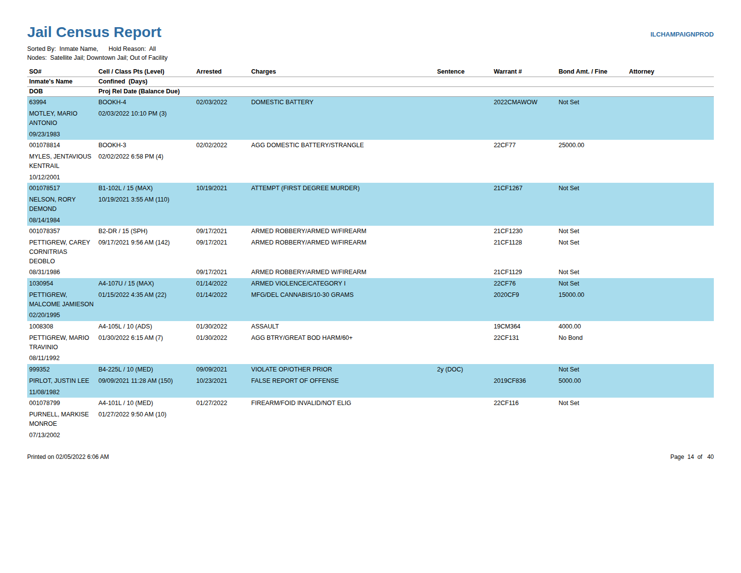ILCHAMPAIGNPROD
Jail Census Report
Sorted By: Inmate Name, Hold Reason: All
Nodes: Satellite Jail; Downtown Jail; Out of Facility
| SO# | Cell / Class Pts (Level) | Arrested | Charges | Sentence | Warrant # | Bond Amt. / Fine | Attorney |
| --- | --- | --- | --- | --- | --- | --- | --- |
| Inmate's Name | Confined (Days) | | | | | | |
| DOB | Proj Rel Date (Balance Due) | | | | | | |
| 63994 | BOOKH-4 | 02/03/2022 | DOMESTIC BATTERY | | 2022CMAWOW | Not Set | |
| MOTLEY, MARIO ANTONIO | 02/03/2022 10:10 PM (3) | | | | | | |
| 09/23/1983 | | | | | | | |
| 001078814 | BOOKH-3 | 02/02/2022 | AGG DOMESTIC BATTERY/STRANGLE | | 22CF77 | 25000.00 | |
| MYLES, JENTAVIOUS KENTRAIL | 02/02/2022 6:58 PM (4) | | | | | | |
| 10/12/2001 | | | | | | | |
| 001078517 | B1-102L / 15 (MAX) | 10/19/2021 | ATTEMPT (FIRST DEGREE MURDER) | | 21CF1267 | Not Set | |
| NELSON, RORY DEMOND | 10/19/2021 3:55 AM (110) | | | | | | |
| 08/14/1984 | | | | | | | |
| 001078357 | B2-DR / 15 (SPH) | 09/17/2021 | ARMED ROBBERY/ARMED W/FIREARM | | 21CF1230 | Not Set | |
| PETTIGREW, CAREY CORNITRIAS DEOBLO | 09/17/2021 9:56 AM (142) | 09/17/2021 | ARMED ROBBERY/ARMED W/FIREARM | | 21CF1128 | Not Set | |
| 08/31/1986 | | 09/17/2021 | ARMED ROBBERY/ARMED W/FIREARM | | 21CF1129 | Not Set | |
| 1030954 | A4-107U / 15 (MAX) | 01/14/2022 | ARMED VIOLENCE/CATEGORY I | | 22CF76 | Not Set | |
| PETTIGREW, MALCOME JAMIESON | 01/15/2022 4:35 AM (22) | 01/14/2022 | MFG/DEL CANNABIS/10-30 GRAMS | | 2020CF9 | 15000.00 | |
| 02/20/1995 | | | | | | | |
| 1008308 | A4-105L / 10 (ADS) | 01/30/2022 | ASSAULT | | 19CM364 | 4000.00 | |
| PETTIGREW, MARIO TRAVINIO | 01/30/2022 6:15 AM (7) | 01/30/2022 | AGG BTRY/GREAT BOD HARM/60+ | | 22CF131 | No Bond | |
| 08/11/1992 | | | | | | | |
| 999352 | B4-225L / 10 (MED) | 09/09/2021 | VIOLATE OP/OTHER PRIOR | 2y (DOC) | | Not Set | |
| PIRLOT, JUSTIN LEE | 09/09/2021 11:28 AM (150) | 10/23/2021 | FALSE REPORT OF OFFENSE | | 2019CF836 | 5000.00 | |
| 11/08/1982 | | | | | | | |
| 001078799 | A4-101L / 10 (MED) | 01/27/2022 | FIREARM/FOID INVALID/NOT ELIG | | 22CF116 | Not Set | |
| PURNELL, MARKISE MONROE | 01/27/2022 9:50 AM (10) | | | | | | |
| 07/13/2002 | | | | | | | |
Printed on 02/05/2022 6:06 AM
Page 14 of 40